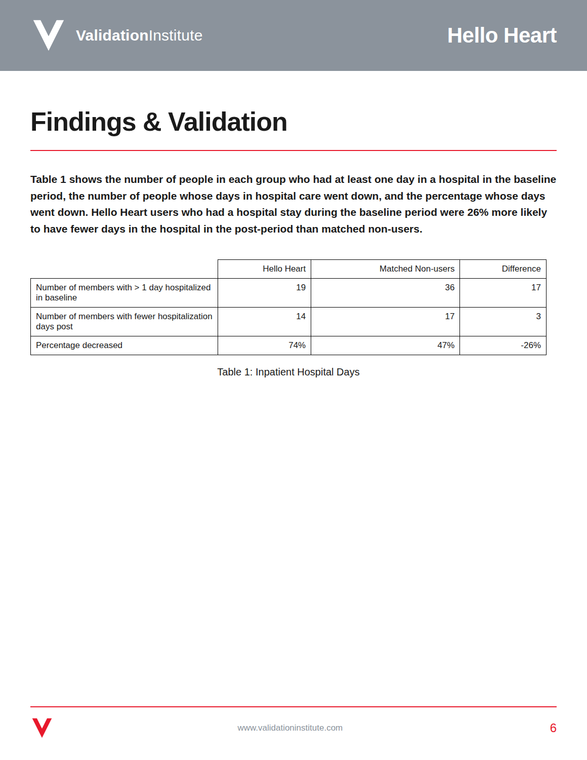Validation Institute
Hello Heart
Findings & Validation
Table 1 shows the number of people in each group who had at least one day in a hospital in the baseline period, the number of people whose days in hospital care went down, and the percentage whose days went down. Hello Heart users who had a hospital stay during the baseline period were 26% more likely to have fewer days in the hospital in the post-period than matched non-users.
| | Hello Heart | Matched Non-users | Difference |
| --- | --- | --- | --- |
| Number of members with > 1 day hospitalized in baseline | 19 | 36 | 17 |
| Number of members with fewer hospitalization days post | 14 | 17 | 3 |
| Percentage decreased | 74% | 47% | -26% |
Table 1: Inpatient Hospital Days
www.validationinstitute.com
6